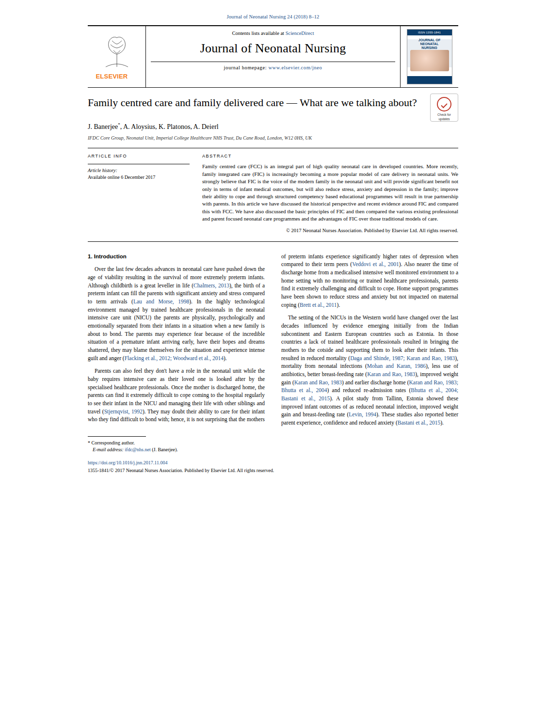Journal of Neonatal Nursing 24 (2018) 8–12
ELSEVIER
Contents lists available at ScienceDirect
Journal of Neonatal Nursing
journal homepage: www.elsevier.com/jneo
ISSN 1355-1841
JOURNAL OF
NEONATAL
NURSING
Check for
updates
Family centred care and family delivered care — What are we talking about?
J. Banerjee*, A. Aloysius, K. Platonos, A. Deierl
IFDC Core Group, Neonatal Unit, Imperial College Healthcare NHS Trust, Du Cane Road, London, W12 0HS, UK
Article info
Article history:
Available online 6 December 2017
Abstract
Family centred care (FCC) is an integral part of high quality neonatal care in developed countries. More recently, family integrated care (FIC) is increasingly becoming a more popular model of care delivery in neonatal units. We strongly believe that FIC is the voice of the modern family in the neonatal unit and will provide significant benefit not only in terms of infant medical outcomes, but will also reduce stress, anxiety and depression in the family; improve their ability to cope and through structured competency based educational programmes will result in true partnership with parents. In this article we have discussed the historical perspective and recent evidence around FIC and compared this with FCC. We have also discussed the basic principles of FIC and then compared the various existing professional and parent focused neonatal care programmes and the advantages of FIC over those traditional models of care.
© 2017 Neonatal Nurses Association. Published by Elsevier Ltd. All rights reserved.
1. Introduction
Over the last few decades advances in neonatal care have pushed down the age of viability resulting in the survival of more extremely preterm infants. Although childbirth is a great leveller in life (Chalmers, 2013), the birth of a preterm infant can fill the parents with significant anxiety and stress compared to term arrivals (Lau and Morse, 1998). In the highly technological environment managed by trained healthcare professionals in the neonatal intensive care unit (NICU) the parents are physically, psychologically and emotionally separated from their infants in a situation when a new family is about to bond. The parents may experience fear because of the incredible situation of a premature infant arriving early, have their hopes and dreams shattered, they may blame themselves for the situation and experience intense guilt and anger (Flacking et al., 2012; Woodward et al., 2014).
Parents can also feel they don't have a role in the neonatal unit while the baby requires intensive care as their loved one is looked after by the specialised healthcare professionals. Once the mother is discharged home, the parents can find it extremely difficult to cope coming to the hospital regularly to see their infant in the NICU and managing their life with other siblings and travel (Stjernqvist, 1992). They may doubt their ability to care for their infant who they find difficult to bond with; hence, it is not surprising that the mothers of preterm infants experience significantly higher rates of depression when compared to their term peers (Veddovi et al., 2001). Also nearer the time of discharge home from a medicalised intensive well monitored environment to a home setting with no monitoring or trained healthcare professionals, parents find it extremely challenging and difficult to cope. Home support programmes have been shown to reduce stress and anxiety but not impacted on maternal coping (Brett et al., 2011).
The setting of the NICUs in the Western world have changed over the last decades influenced by evidence emerging initially from the Indian subcontinent and Eastern European countries such as Estonia. In those countries a lack of trained healthcare professionals resulted in bringing the mothers to the cotside and supporting them to look after their infants. This resulted in reduced mortality (Daga and Shinde, 1987; Karan and Rao, 1983), mortality from neonatal infections (Mohan and Karan, 1986), less use of antibiotics, better breast-feeding rate (Karan and Rao, 1983), improved weight gain (Karan and Rao, 1983) and earlier discharge home (Karan and Rao, 1983; Bhutta et al., 2004) and reduced re-admission rates (Bhutta et al., 2004; Bastani et al., 2015). A pilot study from Tallinn, Estonia showed these improved infant outcomes of as reduced neonatal infection, improved weight gain and breast-feeding rate (Levin, 1994). These studies also reported better parent experience, confidence and reduced anxiety (Bastani et al., 2015).
* Corresponding author.
E-mail address: ifdc@nhs.net (J. Banerjee).
https://doi.org/10.1016/j.jnn.2017.11.004
1355-1841/© 2017 Neonatal Nurses Association. Published by Elsevier Ltd. All rights reserved.